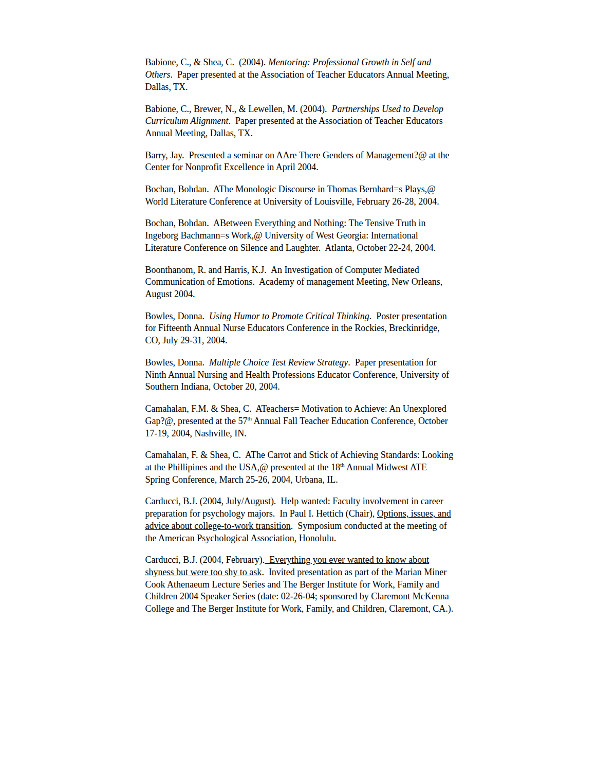Babione, C., & Shea, C. (2004). Mentoring: Professional Growth in Self and Others. Paper presented at the Association of Teacher Educators Annual Meeting, Dallas, TX.
Babione, C., Brewer, N., & Lewellen, M. (2004). Partnerships Used to Develop Curriculum Alignment. Paper presented at the Association of Teacher Educators Annual Meeting, Dallas, TX.
Barry, Jay. Presented a seminar on AAre There Genders of Management?@ at the Center for Nonprofit Excellence in April 2004.
Bochan, Bohdan. AThe Monologic Discourse in Thomas Bernhard=s Plays,@ World Literature Conference at University of Louisville, February 26-28, 2004.
Bochan, Bohdan. ABetween Everything and Nothing: The Tensive Truth in Ingeborg Bachmann=s Work,@ University of West Georgia: International Literature Conference on Silence and Laughter. Atlanta, October 22-24, 2004.
Boonthanom, R. and Harris, K.J. An Investigation of Computer Mediated Communication of Emotions. Academy of management Meeting, New Orleans, August 2004.
Bowles, Donna. Using Humor to Promote Critical Thinking. Poster presentation for Fifteenth Annual Nurse Educators Conference in the Rockies, Breckinridge, CO, July 29-31, 2004.
Bowles, Donna. Multiple Choice Test Review Strategy. Paper presentation for Ninth Annual Nursing and Health Professions Educator Conference, University of Southern Indiana, October 20, 2004.
Camahalan, F.M. & Shea, C. ATeachers= Motivation to Achieve: An Unexplored Gap?@, presented at the 57th Annual Fall Teacher Education Conference, October 17-19, 2004, Nashville, IN.
Camahalan, F. & Shea, C. AThe Carrot and Stick of Achieving Standards: Looking at the Phillipines and the USA,@ presented at the 18th Annual Midwest ATE Spring Conference, March 25-26, 2004, Urbana, IL.
Carducci, B.J. (2004, July/August). Help wanted: Faculty involvement in career preparation for psychology majors. In Paul I. Hettich (Chair), Options, issues, and advice about college-to-work transition. Symposium conducted at the meeting of the American Psychological Association, Honolulu.
Carducci, B.J. (2004, February). Everything you ever wanted to know about shyness but were too shy to ask. Invited presentation as part of the Marian Miner Cook Athenaeum Lecture Series and The Berger Institute for Work, Family and Children 2004 Speaker Series (date: 02-26-04; sponsored by Claremont McKenna College and The Berger Institute for Work, Family, and Children, Claremont, CA.).